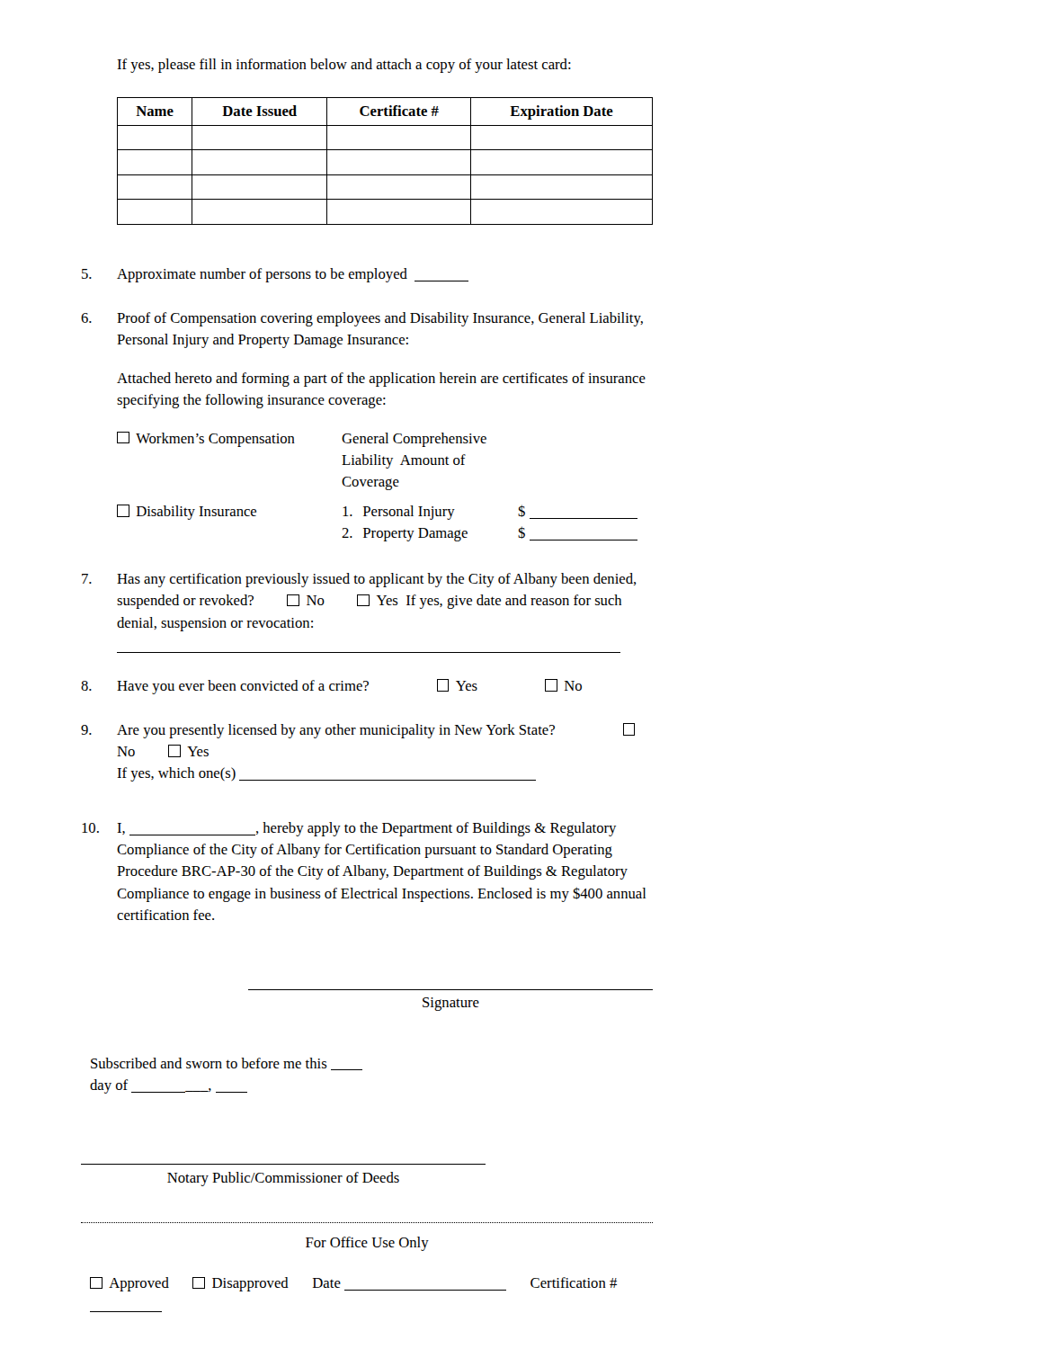If yes, please fill in information below and attach a copy of your latest card:
| Name | Date Issued | Certificate # | Expiration Date |
| --- | --- | --- | --- |
Approximate number of persons to be employed
Proof of Compensation covering employees and Disability Insurance, General Liability, Personal Injury and Property Damage Insurance:
Attached hereto and forming a part of the application herein are certificates of insurance specifying the following insurance coverage:
Workmen’s Compensation
General Comprehensive Liability Amount of Coverage
Disability Insurance
1. Personal Injury
2. Property Damage
$
$
Has any certification previously issued to applicant by the City of Albany been denied, suspended or revoked? No Yes If yes, give date and reason for such denial, suspension or revocation:
Have you ever been convicted of a crime? Yes No
Are you presently licensed by any other municipality in New York State? No Yes
If yes, which one(s)
I, , hereby apply to the Department of Buildings & Regulatory Compliance of the City of Albany for Certification pursuant to Standard Operating Procedure BRC-AP-30 of the City of Albany, Department of Buildings & Regulatory Compliance to engage in business of Electrical Inspections. Enclosed is my $400 annual certification fee.
Signature
Subscribed and sworn to before me this
day of ___,
Notary Public/Commissioner of Deeds
For Office Use Only
Approved Disapproved Date Certification #